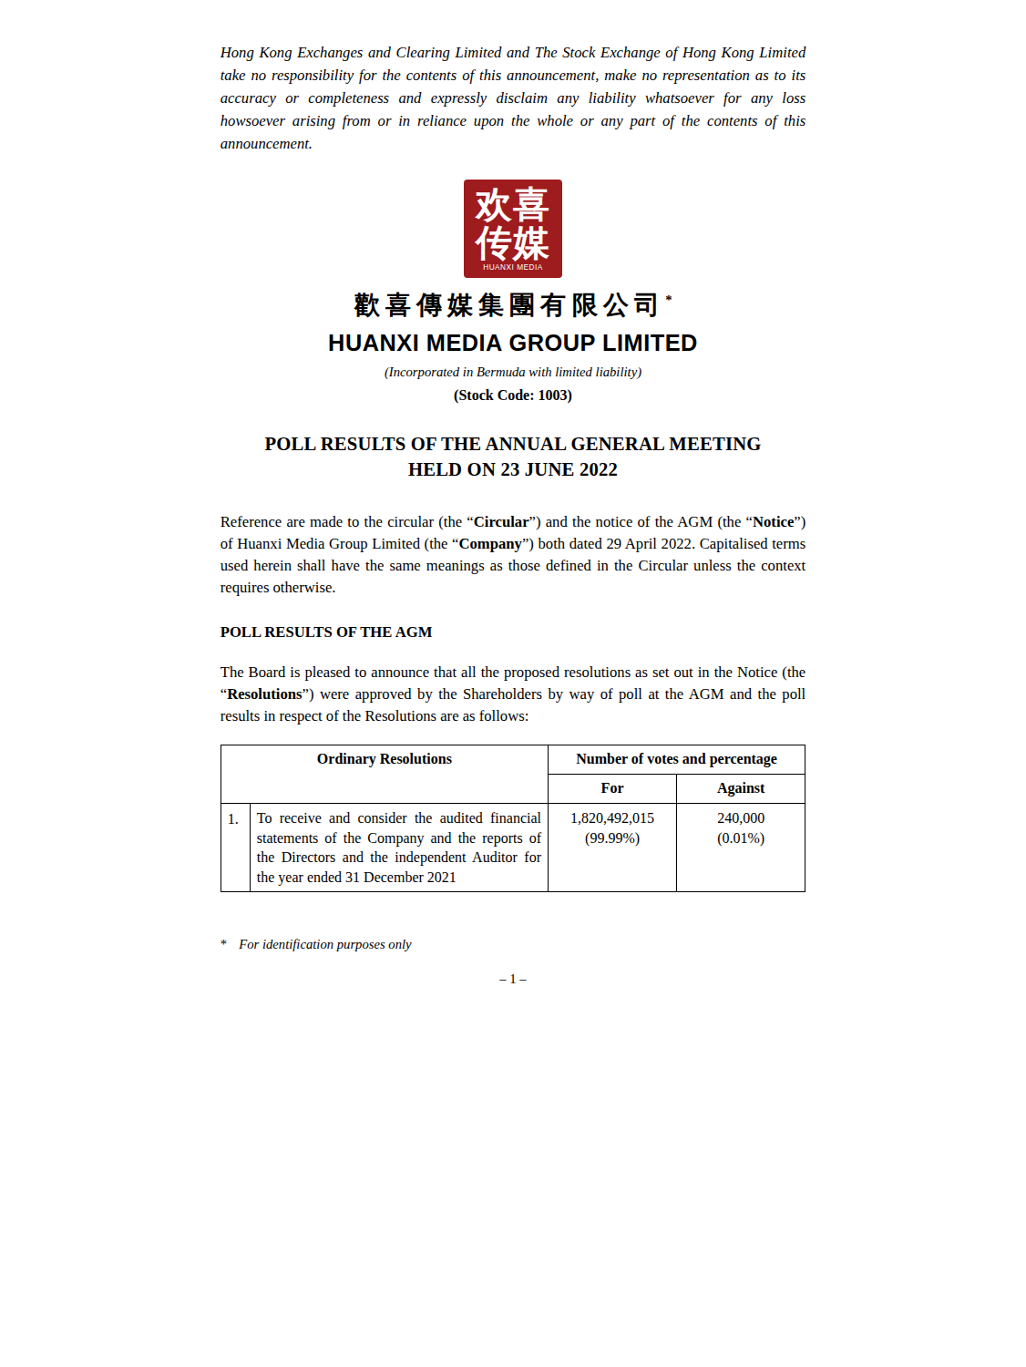Hong Kong Exchanges and Clearing Limited and The Stock Exchange of Hong Kong Limited take no responsibility for the contents of this announcement, make no representation as to its accuracy or completeness and expressly disclaim any liability whatsoever for any loss howsoever arising from or in reliance upon the whole or any part of the contents of this announcement.
欢喜
传媒
HUANXI MEDIA
歡喜傳媒集團有限公司*
HUANXI MEDIA GROUP LIMITED
(Incorporated in Bermuda with limited liability)
(Stock Code: 1003)
POLL RESULTS OF THE ANNUAL GENERAL MEETING
HELD ON 23 JUNE 2022
Reference are made to the circular (the “Circular”) and the notice of the AGM (the “Notice”) of Huanxi Media Group Limited (the “Company”) both dated 29 April 2022. Capitalised terms used herein shall have the same meanings as those defined in the Circular unless the context requires otherwise.
POLL RESULTS OF THE AGM
The Board is pleased to announce that all the proposed resolutions as set out in the Notice (the “Resolutions”) were approved by the Shareholders by way of poll at the AGM and the poll results in respect of the Resolutions are as follows:
| Ordinary Resolutions | Number of votes and percentage |
| --- | --- |
| For | Against |
| 1. | To receive and consider the audited financial statements of the Company and the reports of the Directors and the independent Auditor for the year ended 31 December 2021 | 1,820,492,015 (99.99%) | 240,000 (0.01%) |
*For identification purposes only
– 1 –